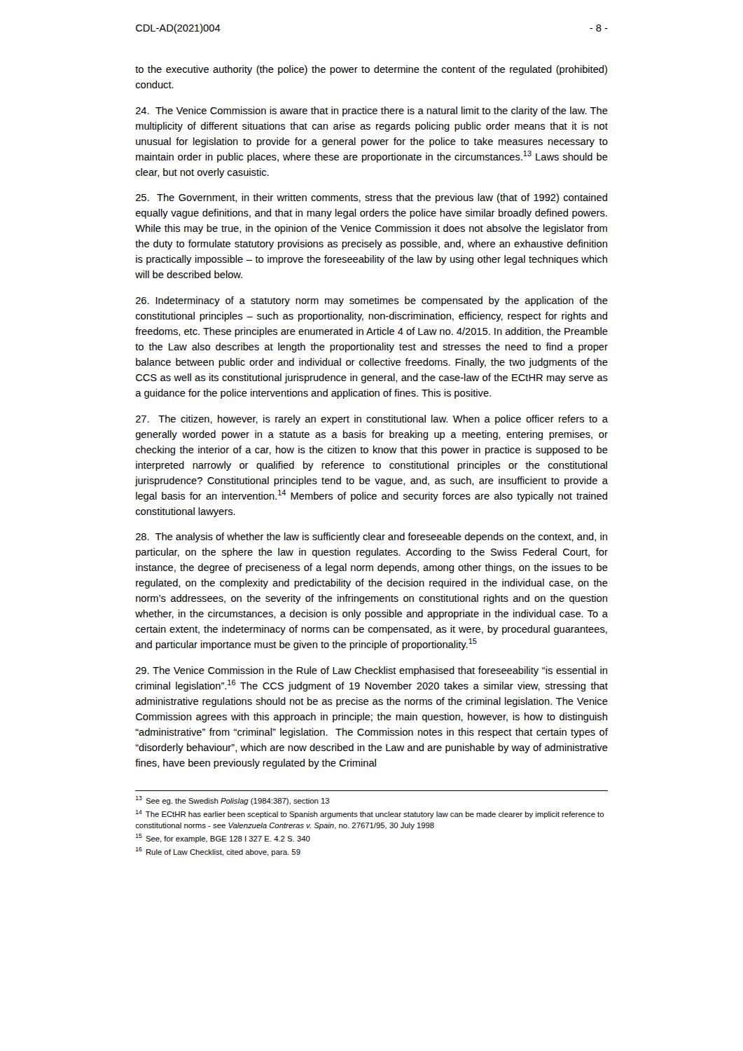CDL-AD(2021)004
- 8 -
to the executive authority (the police) the power to determine the content of the regulated (prohibited) conduct.
24. The Venice Commission is aware that in practice there is a natural limit to the clarity of the law. The multiplicity of different situations that can arise as regards policing public order means that it is not unusual for legislation to provide for a general power for the police to take measures necessary to maintain order in public places, where these are proportionate in the circumstances.13 Laws should be clear, but not overly casuistic.
25. The Government, in their written comments, stress that the previous law (that of 1992) contained equally vague definitions, and that in many legal orders the police have similar broadly defined powers. While this may be true, in the opinion of the Venice Commission it does not absolve the legislator from the duty to formulate statutory provisions as precisely as possible, and, where an exhaustive definition is practically impossible – to improve the foreseeability of the law by using other legal techniques which will be described below.
26. Indeterminacy of a statutory norm may sometimes be compensated by the application of the constitutional principles – such as proportionality, non-discrimination, efficiency, respect for rights and freedoms, etc. These principles are enumerated in Article 4 of Law no. 4/2015. In addition, the Preamble to the Law also describes at length the proportionality test and stresses the need to find a proper balance between public order and individual or collective freedoms. Finally, the two judgments of the CCS as well as its constitutional jurisprudence in general, and the case-law of the ECtHR may serve as a guidance for the police interventions and application of fines. This is positive.
27. The citizen, however, is rarely an expert in constitutional law. When a police officer refers to a generally worded power in a statute as a basis for breaking up a meeting, entering premises, or checking the interior of a car, how is the citizen to know that this power in practice is supposed to be interpreted narrowly or qualified by reference to constitutional principles or the constitutional jurisprudence? Constitutional principles tend to be vague, and, as such, are insufficient to provide a legal basis for an intervention.14 Members of police and security forces are also typically not trained constitutional lawyers.
28. The analysis of whether the law is sufficiently clear and foreseeable depends on the context, and, in particular, on the sphere the law in question regulates. According to the Swiss Federal Court, for instance, the degree of preciseness of a legal norm depends, among other things, on the issues to be regulated, on the complexity and predictability of the decision required in the individual case, on the norm’s addressees, on the severity of the infringements on constitutional rights and on the question whether, in the circumstances, a decision is only possible and appropriate in the individual case. To a certain extent, the indeterminacy of norms can be compensated, as it were, by procedural guarantees, and particular importance must be given to the principle of proportionality.15
29. The Venice Commission in the Rule of Law Checklist emphasised that foreseeability “is essential in criminal legislation”.16 The CCS judgment of 19 November 2020 takes a similar view, stressing that administrative regulations should not be as precise as the norms of the criminal legislation. The Venice Commission agrees with this approach in principle; the main question, however, is how to distinguish “administrative” from “criminal” legislation. The Commission notes in this respect that certain types of “disorderly behaviour”, which are now described in the Law and are punishable by way of administrative fines, have been previously regulated by the Criminal
13 See eg. the Swedish Polislag (1984:387), section 13
14 The ECtHR has earlier been sceptical to Spanish arguments that unclear statutory law can be made clearer by implicit reference to constitutional norms - see Valenzuela Contreras v. Spain, no. 27671/95, 30 July 1998
15 See, for example, BGE 128 I 327 E. 4.2 S. 340
16 Rule of Law Checklist, cited above, para. 59